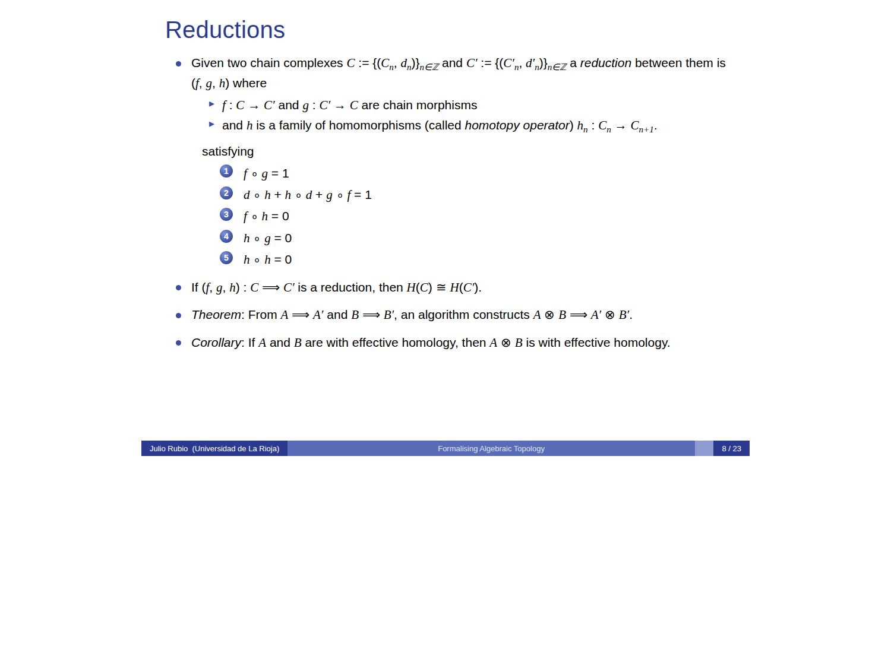Reductions
Given two chain complexes C := {(Cn, dn)}n∈ℤ and C′ := {(C′n, d′n)}n∈ℤ a reduction between them is (f, g, h) where
f : C → C′ and g : C′ → C are chain morphisms
and h is a family of homomorphisms (called homotopy operator) hn : Cn → Cn+1.
satisfying
f ∘ g = 1
d ∘ h + h ∘ d + g ∘ f = 1
f ∘ h = 0
h ∘ g = 0
h ∘ h = 0
If (f, g, h) : C ⟹ C′ is a reduction, then H(C) ≅ H(C′).
Theorem: From A ⟹ A′ and B ⟹ B′, an algorithm constructs A ⊗ B ⟹ A′ ⊗ B′.
Corollary: If A and B are with effective homology, then A ⊗ B is with effective homology.
Julio Rubio (Universidad de La Rioja)
Formalising Algebraic Topology
8 / 23